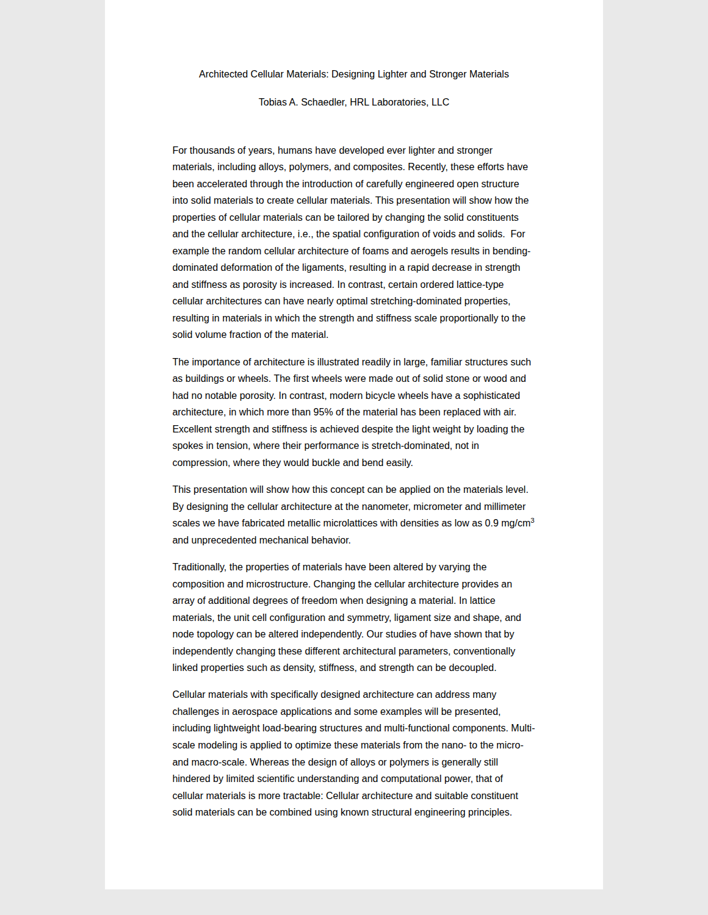Architected Cellular Materials: Designing Lighter and Stronger Materials
Tobias A. Schaedler, HRL Laboratories, LLC
For thousands of years, humans have developed ever lighter and stronger materials, including alloys, polymers, and composites. Recently, these efforts have been accelerated through the introduction of carefully engineered open structure into solid materials to create cellular materials. This presentation will show how the properties of cellular materials can be tailored by changing the solid constituents and the cellular architecture, i.e., the spatial configuration of voids and solids. For example the random cellular architecture of foams and aerogels results in bending-dominated deformation of the ligaments, resulting in a rapid decrease in strength and stiffness as porosity is increased. In contrast, certain ordered lattice-type cellular architectures can have nearly optimal stretching-dominated properties, resulting in materials in which the strength and stiffness scale proportionally to the solid volume fraction of the material.
The importance of architecture is illustrated readily in large, familiar structures such as buildings or wheels. The first wheels were made out of solid stone or wood and had no notable porosity. In contrast, modern bicycle wheels have a sophisticated architecture, in which more than 95% of the material has been replaced with air. Excellent strength and stiffness is achieved despite the light weight by loading the spokes in tension, where their performance is stretch-dominated, not in compression, where they would buckle and bend easily.
This presentation will show how this concept can be applied on the materials level. By designing the cellular architecture at the nanometer, micrometer and millimeter scales we have fabricated metallic microlattices with densities as low as 0.9 mg/cm3 and unprecedented mechanical behavior.
Traditionally, the properties of materials have been altered by varying the composition and microstructure. Changing the cellular architecture provides an array of additional degrees of freedom when designing a material. In lattice materials, the unit cell configuration and symmetry, ligament size and shape, and node topology can be altered independently. Our studies of have shown that by independently changing these different architectural parameters, conventionally linked properties such as density, stiffness, and strength can be decoupled.
Cellular materials with specifically designed architecture can address many challenges in aerospace applications and some examples will be presented, including lightweight load-bearing structures and multi-functional components. Multi-scale modeling is applied to optimize these materials from the nano- to the micro- and macro-scale. Whereas the design of alloys or polymers is generally still hindered by limited scientific understanding and computational power, that of cellular materials is more tractable: Cellular architecture and suitable constituent solid materials can be combined using known structural engineering principles.